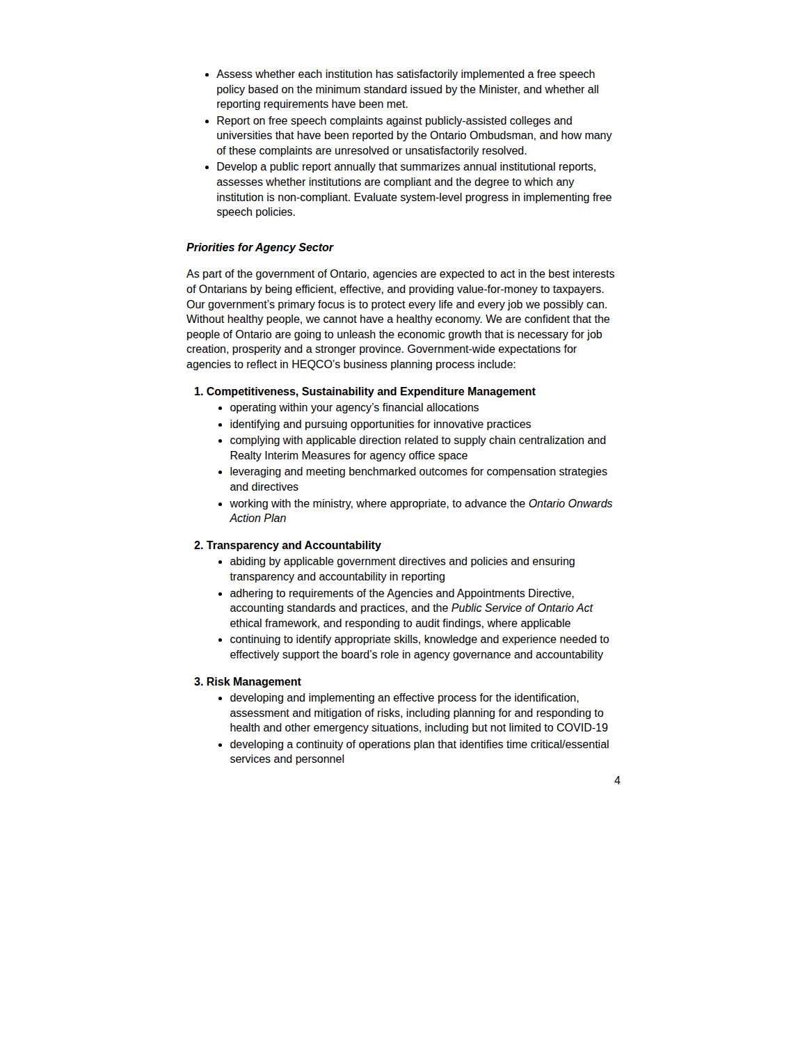Assess whether each institution has satisfactorily implemented a free speech policy based on the minimum standard issued by the Minister, and whether all reporting requirements have been met.
Report on free speech complaints against publicly-assisted colleges and universities that have been reported by the Ontario Ombudsman, and how many of these complaints are unresolved or unsatisfactorily resolved.
Develop a public report annually that summarizes annual institutional reports, assesses whether institutions are compliant and the degree to which any institution is non-compliant. Evaluate system-level progress in implementing free speech policies.
Priorities for Agency Sector
As part of the government of Ontario, agencies are expected to act in the best interests of Ontarians by being efficient, effective, and providing value-for-money to taxpayers.
Our government’s primary focus is to protect every life and every job we possibly can. Without healthy people, we cannot have a healthy economy. We are confident that the people of Ontario are going to unleash the economic growth that is necessary for job creation, prosperity and a stronger province. Government-wide expectations for agencies to reflect in HEQCO’s business planning process include:
Competitiveness, Sustainability and Expenditure Management
operating within your agency’s financial allocations
identifying and pursuing opportunities for innovative practices
complying with applicable direction related to supply chain centralization and Realty Interim Measures for agency office space
leveraging and meeting benchmarked outcomes for compensation strategies and directives
working with the ministry, where appropriate, to advance the Ontario Onwards Action Plan
Transparency and Accountability
abiding by applicable government directives and policies and ensuring transparency and accountability in reporting
adhering to requirements of the Agencies and Appointments Directive, accounting standards and practices, and the Public Service of Ontario Act ethical framework, and responding to audit findings, where applicable
continuing to identify appropriate skills, knowledge and experience needed to effectively support the board’s role in agency governance and accountability
Risk Management
developing and implementing an effective process for the identification, assessment and mitigation of risks, including planning for and responding to health and other emergency situations, including but not limited to COVID-19
developing a continuity of operations plan that identifies time critical/essential services and personnel
4